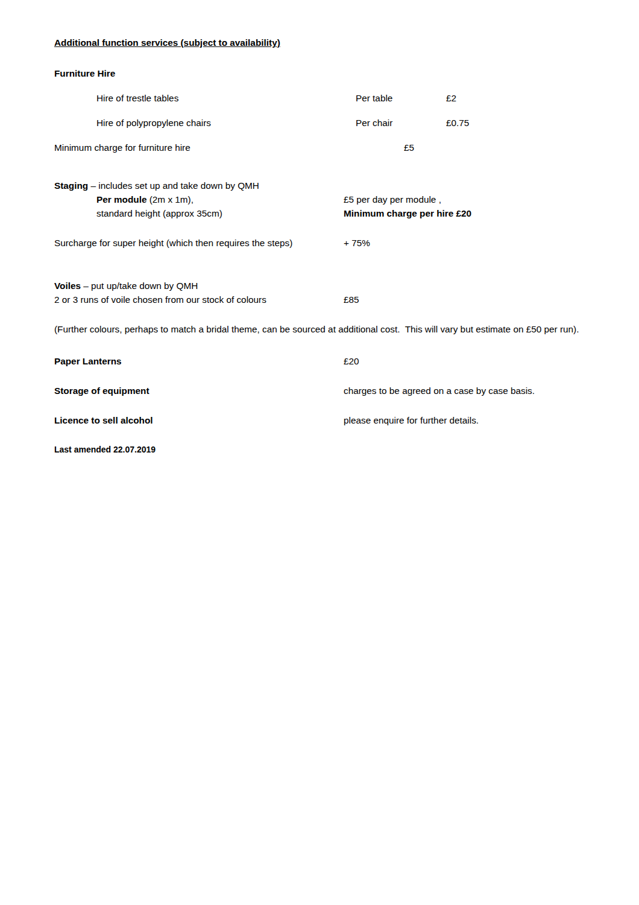Additional function services (subject to availability)
Furniture Hire
Hire of trestle tables
Per table
£2
Hire of polypropylene chairs
Per chair
£0.75
Minimum charge for furniture hire
£5
Staging – includes set up and take down by QMH
Per module (2m x 1m),
standard height (approx 35cm)
£5 per day per module ,
Minimum charge per hire £20
Surcharge for super height (which then requires the steps)
+ 75%
Voiles – put up/take down by QMH
2 or 3 runs of voile chosen from our stock of colours
£85
(Further colours, perhaps to match a bridal theme, can be sourced at additional cost. This will vary but estimate on £50 per run).
Paper Lanterns
£20
Storage of equipment
charges to be agreed on a case by case basis.
Licence to sell alcohol
please enquire for further details.
Last amended 22.07.2019